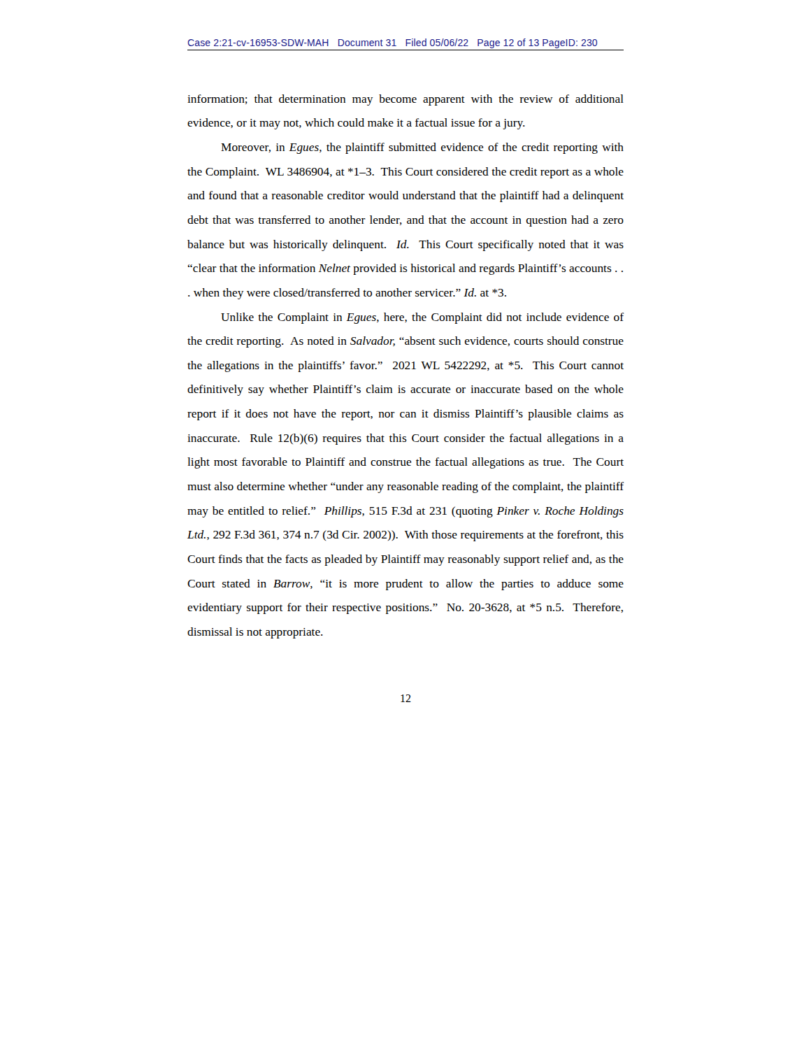Case 2:21-cv-16953-SDW-MAH Document 31 Filed 05/06/22 Page 12 of 13 PageID: 230
information; that determination may become apparent with the review of additional evidence, or it may not, which could make it a factual issue for a jury.
Moreover, in Egues, the plaintiff submitted evidence of the credit reporting with the Complaint. WL 3486904, at *1–3. This Court considered the credit report as a whole and found that a reasonable creditor would understand that the plaintiff had a delinquent debt that was transferred to another lender, and that the account in question had a zero balance but was historically delinquent. Id. This Court specifically noted that it was “clear that the information Nelnet provided is historical and regards Plaintiff’s accounts . . . when they were closed/transferred to another servicer.” Id. at *3.
Unlike the Complaint in Egues, here, the Complaint did not include evidence of the credit reporting. As noted in Salvador, “absent such evidence, courts should construe the allegations in the plaintiffs’ favor.” 2021 WL 5422292, at *5. This Court cannot definitively say whether Plaintiff’s claim is accurate or inaccurate based on the whole report if it does not have the report, nor can it dismiss Plaintiff’s plausible claims as inaccurate. Rule 12(b)(6) requires that this Court consider the factual allegations in a light most favorable to Plaintiff and construe the factual allegations as true. The Court must also determine whether “under any reasonable reading of the complaint, the plaintiff may be entitled to relief.” Phillips, 515 F.3d at 231 (quoting Pinker v. Roche Holdings Ltd., 292 F.3d 361, 374 n.7 (3d Cir. 2002)). With those requirements at the forefront, this Court finds that the facts as pleaded by Plaintiff may reasonably support relief and, as the Court stated in Barrow, “it is more prudent to allow the parties to adduce some evidentiary support for their respective positions.” No. 20-3628, at *5 n.5. Therefore, dismissal is not appropriate.
12